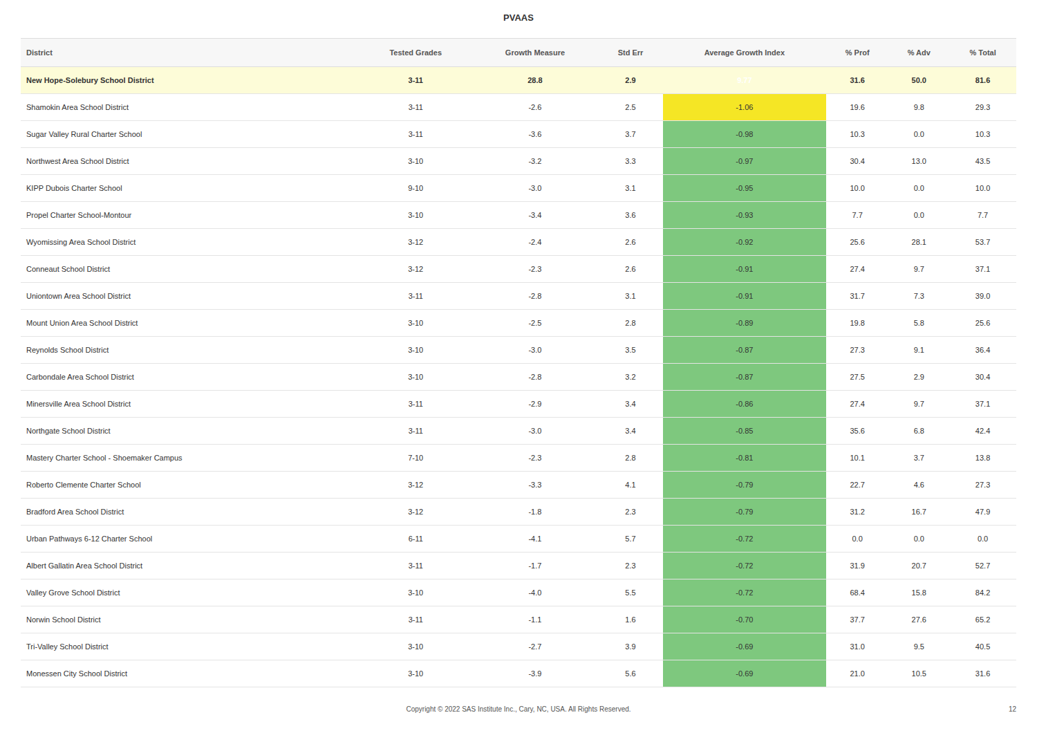PVAAS
| District | Tested Grades | Growth Measure | Std Err | Average Growth Index | % Prof | % Adv | % Total |
| --- | --- | --- | --- | --- | --- | --- | --- |
| New Hope-Solebury School District | 3-11 | 28.8 | 2.9 | 9.77 | 31.6 | 50.0 | 81.6 |
| Shamokin Area School District | 3-11 | -2.6 | 2.5 | -1.06 | 19.6 | 9.8 | 29.3 |
| Sugar Valley Rural Charter School | 3-11 | -3.6 | 3.7 | -0.98 | 10.3 | 0.0 | 10.3 |
| Northwest Area School District | 3-10 | -3.2 | 3.3 | -0.97 | 30.4 | 13.0 | 43.5 |
| KIPP Dubois Charter School | 9-10 | -3.0 | 3.1 | -0.95 | 10.0 | 0.0 | 10.0 |
| Propel Charter School-Montour | 3-10 | -3.4 | 3.6 | -0.93 | 7.7 | 0.0 | 7.7 |
| Wyomissing Area School District | 3-12 | -2.4 | 2.6 | -0.92 | 25.6 | 28.1 | 53.7 |
| Conneaut School District | 3-12 | -2.3 | 2.6 | -0.91 | 27.4 | 9.7 | 37.1 |
| Uniontown Area School District | 3-11 | -2.8 | 3.1 | -0.91 | 31.7 | 7.3 | 39.0 |
| Mount Union Area School District | 3-10 | -2.5 | 2.8 | -0.89 | 19.8 | 5.8 | 25.6 |
| Reynolds School District | 3-10 | -3.0 | 3.5 | -0.87 | 27.3 | 9.1 | 36.4 |
| Carbondale Area School District | 3-10 | -2.8 | 3.2 | -0.87 | 27.5 | 2.9 | 30.4 |
| Minersville Area School District | 3-11 | -2.9 | 3.4 | -0.86 | 27.4 | 9.7 | 37.1 |
| Northgate School District | 3-11 | -3.0 | 3.4 | -0.85 | 35.6 | 6.8 | 42.4 |
| Mastery Charter School - Shoemaker Campus | 7-10 | -2.3 | 2.8 | -0.81 | 10.1 | 3.7 | 13.8 |
| Roberto Clemente Charter School | 3-12 | -3.3 | 4.1 | -0.79 | 22.7 | 4.6 | 27.3 |
| Bradford Area School District | 3-12 | -1.8 | 2.3 | -0.79 | 31.2 | 16.7 | 47.9 |
| Urban Pathways 6-12 Charter School | 6-11 | -4.1 | 5.7 | -0.72 | 0.0 | 0.0 | 0.0 |
| Albert Gallatin Area School District | 3-11 | -1.7 | 2.3 | -0.72 | 31.9 | 20.7 | 52.7 |
| Valley Grove School District | 3-10 | -4.0 | 5.5 | -0.72 | 68.4 | 15.8 | 84.2 |
| Norwin School District | 3-11 | -1.1 | 1.6 | -0.70 | 37.7 | 27.6 | 65.2 |
| Tri-Valley School District | 3-10 | -2.7 | 3.9 | -0.69 | 31.0 | 9.5 | 40.5 |
| Monessen City School District | 3-10 | -3.9 | 5.6 | -0.69 | 21.0 | 10.5 | 31.6 |
Copyright © 2022 SAS Institute Inc., Cary, NC, USA. All Rights Reserved. 12